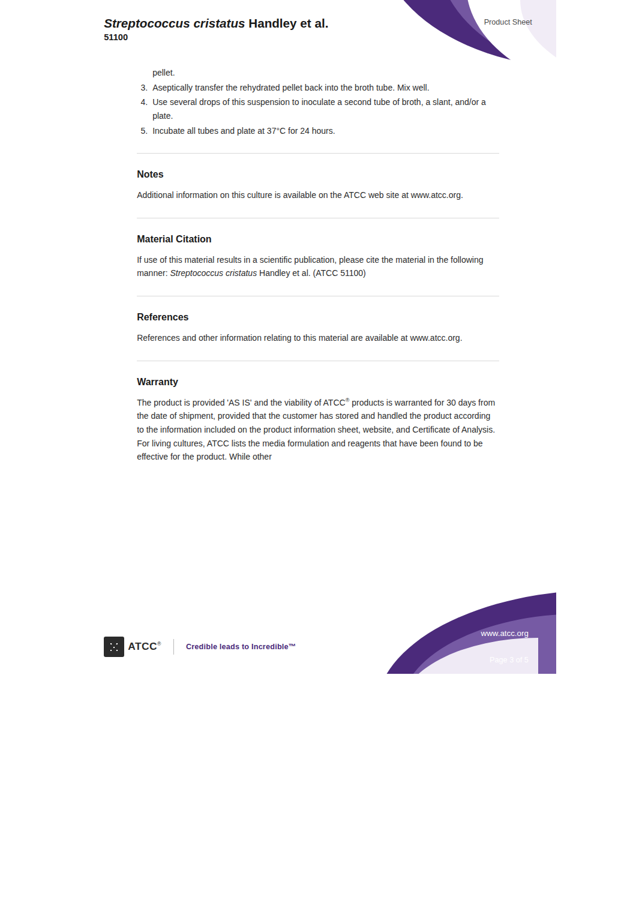Streptococcus cristatus Handley et al.
51100
Product Sheet
pellet.
Aseptically transfer the rehydrated pellet back into the broth tube. Mix well.
Use several drops of this suspension to inoculate a second tube of broth, a slant, and/or a plate.
Incubate all tubes and plate at 37°C for 24 hours.
Notes
Additional information on this culture is available on the ATCC web site at www.atcc.org.
Material Citation
If use of this material results in a scientific publication, please cite the material in the following manner: Streptococcus cristatus Handley et al. (ATCC 51100)
References
References and other information relating to this material are available at www.atcc.org.
Warranty
The product is provided 'AS IS' and the viability of ATCC® products is warranted for 30 days from the date of shipment, provided that the customer has stored and handled the product according to the information included on the product information sheet, website, and Certificate of Analysis. For living cultures, ATCC lists the media formulation and reagents that have been found to be effective for the product. While other
ATCC®
Credible leads to Incredible™
www.atcc.org
Page 3 of 5